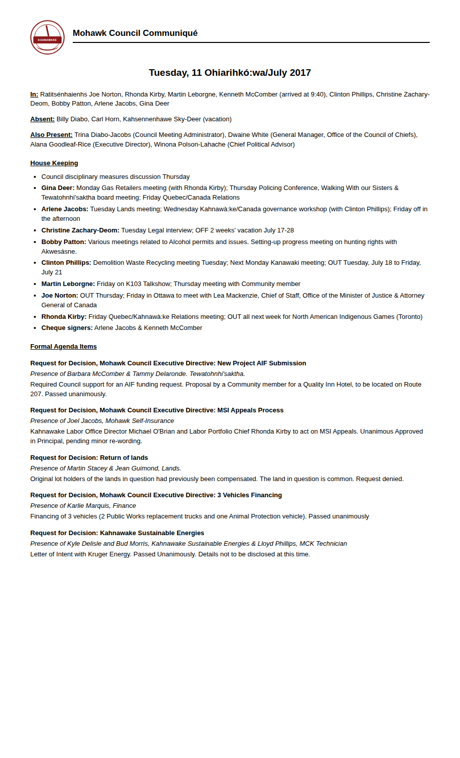KAHNAWAKE
Mohawk Council Communiqué
Tuesday, 11 Ohiarihkó:wa/July 2017
In: Ratitsénhaienhs Joe Norton, Rhonda Kirby, Martin Leborgne, Kenneth McComber (arrived at 9:40), Clinton Phillips, Christine Zachary-Deom, Bobby Patton, Arlene Jacobs, Gina Deer
Absent: Billy Diabo, Carl Horn, Kahsennenhawe Sky-Deer (vacation)
Also Present: Trina Diabo-Jacobs (Council Meeting Administrator), Dwaine White (General Manager, Office of the Council of Chiefs), Alana Goodleaf-Rice (Executive Director), Winona Polson-Lahache (Chief Political Advisor)
House Keeping
Council disciplinary measures discussion Thursday
Gina Deer: Monday Gas Retailers meeting (with Rhonda Kirby); Thursday Policing Conference, Walking With our Sisters & Tewatohnhi'saktha board meeting; Friday Quebec/Canada Relations
Arlene Jacobs: Tuesday Lands meeting; Wednesday Kahnawà:ke/Canada governance workshop (with Clinton Phillips); Friday off in the afternoon
Christine Zachary-Deom: Tuesday Legal interview; OFF 2 weeks' vacation July 17-28
Bobby Patton: Various meetings related to Alcohol permits and issues. Setting-up progress meeting on hunting rights with Akwesásne.
Clinton Phillips: Demolition Waste Recycling meeting Tuesday; Next Monday Kanawaki meeting; OUT Tuesday, July 18 to Friday, July 21
Martin Leborgne: Friday on K103 Talkshow; Thursday meeting with Community member
Joe Norton: OUT Thursday; Friday in Ottawa to meet with Lea Mackenzie, Chief of Staff, Office of the Minister of Justice & Attorney General of Canada
Rhonda Kirby: Friday Quebec/Kahnawà:ke Relations meeting; OUT all next week for North American Indigenous Games (Toronto)
Cheque signers: Arlene Jacobs & Kenneth McComber
Formal Agenda Items
Request for Decision, Mohawk Council Executive Directive: New Project AIF Submission
Presence of Barbara McComber & Tammy Delaronde. Tewatohnhi'saktha.
Required Council support for an AIF funding request. Proposal by a Community member for a Quality Inn Hotel, to be located on Route 207. Passed unanimously.
Request for Decision, Mohawk Council Executive Directive: MSI Appeals Process
Presence of Joel Jacobs, Mohawk Self-Insurance
Kahnawake Labor Office Director Michael O'Brian and Labor Portfolio Chief Rhonda Kirby to act on MSI Appeals. Unanimous Approved in Principal, pending minor re-wording.
Request for Decision: Return of lands
Presence of Martin Stacey & Jean Guimond, Lands.
Original lot holders of the lands in question had previously been compensated. The land in question is common. Request denied.
Request for Decision, Mohawk Council Executive Directive: 3 Vehicles Financing
Presence of Karlie Marquis, Finance
Financing of 3 vehicles (2 Public Works replacement trucks and one Animal Protection vehicle). Passed unanimously
Request for Decision: Kahnawake Sustainable Energies
Presence of Kyle Delisle and Bud Morris, Kahnawake Sustainable Energies & Lloyd Phillips, MCK Technician
Letter of Intent with Kruger Energy. Passed Unanimously. Details not to be disclosed at this time.